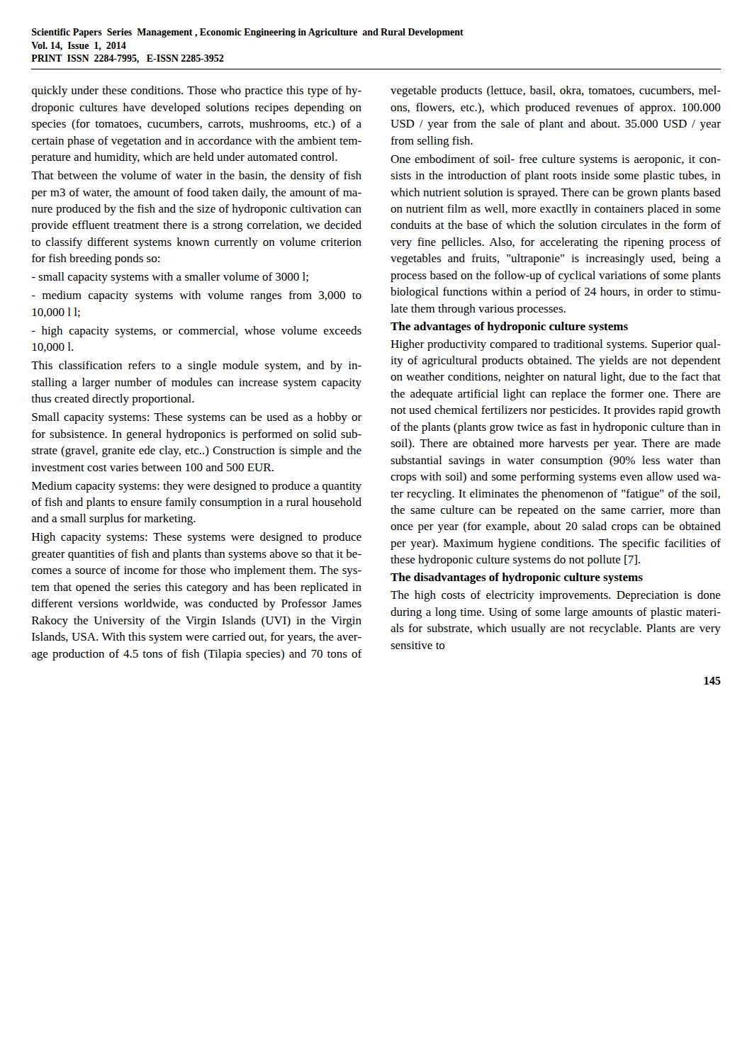Scientific Papers Series Management , Economic Engineering in Agriculture and Rural Development Vol. 14, Issue 1, 2014 PRINT ISSN 2284-7995, E-ISSN 2285-3952
quickly under these conditions. Those who practice this type of hydroponic cultures have developed solutions recipes depending on species (for tomatoes, cucumbers, carrots, mushrooms, etc.) of a certain phase of vegetation and in accordance with the ambient temperature and humidity, which are held under automated control.
That between the volume of water in the basin, the density of fish per m3 of water, the amount of food taken daily, the amount of manure produced by the fish and the size of hydroponic cultivation can provide effluent treatment there is a strong correlation, we decided to classify different systems known currently on volume criterion for fish breeding ponds so:
- small capacity systems with a smaller volume of 3000 l;
- medium capacity systems with volume ranges from 3,000 to 10,000 l l;
- high capacity systems, or commercial, whose volume exceeds 10,000 l.
This classification refers to a single module system, and by installing a larger number of modules can increase system capacity thus created directly proportional.
Small capacity systems: These systems can be used as a hobby or for subsistence. In general hydroponics is performed on solid substrate (gravel, granite ede clay, etc..) Construction is simple and the investment cost varies between 100 and 500 EUR.
Medium capacity systems: they were designed to produce a quantity of fish and plants to ensure family consumption in a rural household and a small surplus for marketing.
High capacity systems: These systems were designed to produce greater quantities of fish and plants than systems above so that it becomes a source of income for those who implement them. The system that opened the series this category and has been replicated in different versions worldwide, was conducted by Professor James Rakocy the University of the Virgin Islands (UVI) in the Virgin Islands, USA. With this system were carried out, for years, the average production of 4.5 tons of fish (Tilapia species) and 70 tons of vegetable products (lettuce, basil, okra, tomatoes, cucumbers, melons, flowers, etc.), which produced revenues of approx. 100.000 USD / year from the sale of plant and about. 35.000 USD / year from selling fish.
One embodiment of soil- free culture systems is aeroponic, it consists in the introduction of plant roots inside some plastic tubes, in which nutrient solution is sprayed. There can be grown plants based on nutrient film as well, more exactlly in containers placed in some conduits at the base of which the solution circulates in the form of very fine pellicles. Also, for accelerating the ripening process of vegetables and fruits, "ultraponie" is increasingly used, being a process based on the follow-up of cyclical variations of some plants biological functions within a period of 24 hours, in order to stimulate them through various processes.
The advantages of hydroponic culture systems
Higher productivity compared to traditional systems. Superior quality of agricultural products obtained. The yields are not dependent on weather conditions, neighter on natural light, due to the fact that the adequate artificial light can replace the former one. There are not used chemical fertilizers nor pesticides. It provides rapid growth of the plants (plants grow twice as fast in hydroponic culture than in soil). There are obtained more harvests per year. There are made substantial savings in water consumption (90% less water than crops with soil) and some performing systems even allow used water recycling. It eliminates the phenomenon of "fatigue" of the soil, the same culture can be repeated on the same carrier, more than once per year (for example, about 20 salad crops can be obtained per year). Maximum hygiene conditions. The specific facilities of these hydroponic culture systems do not pollute [7].
The disadvantages of hydroponic culture systems
The high costs of electricity improvements. Depreciation is done during a long time. Using of some large amounts of plastic materials for substrate, which usually are not recyclable. Plants are very sensitive to
145